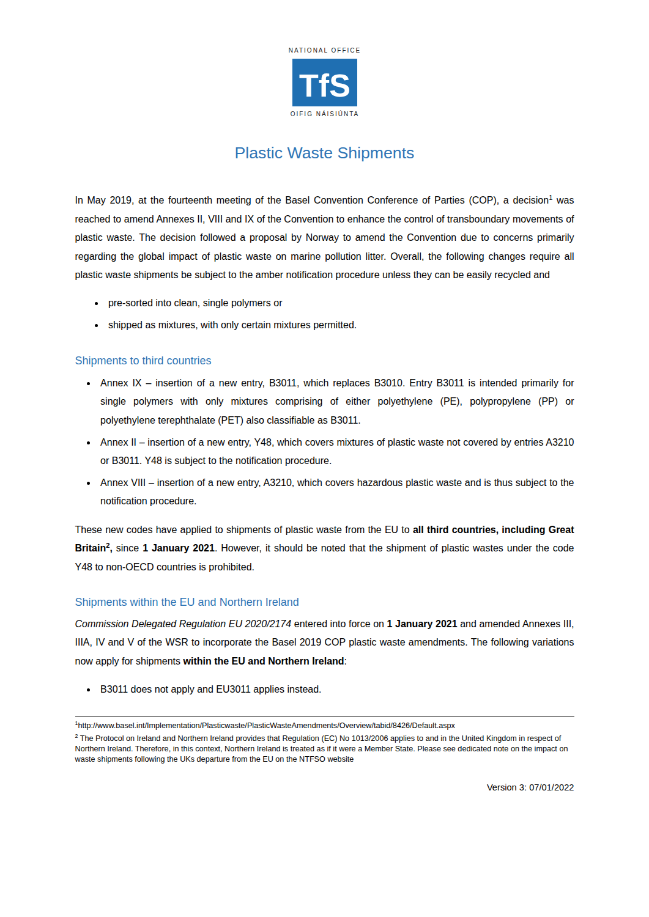NATIONAL OFFICE TfS OIFIG NÁISIÚNTA
Plastic Waste Shipments
In May 2019, at the fourteenth meeting of the Basel Convention Conference of Parties (COP), a decision1 was reached to amend Annexes II, VIII and IX of the Convention to enhance the control of transboundary movements of plastic waste. The decision followed a proposal by Norway to amend the Convention due to concerns primarily regarding the global impact of plastic waste on marine pollution litter. Overall, the following changes require all plastic waste shipments be subject to the amber notification procedure unless they can be easily recycled and
pre-sorted into clean, single polymers or
shipped as mixtures, with only certain mixtures permitted.
Shipments to third countries
Annex IX – insertion of a new entry, B3011, which replaces B3010. Entry B3011 is intended primarily for single polymers with only mixtures comprising of either polyethylene (PE), polypropylene (PP) or polyethylene terephthalate (PET) also classifiable as B3011.
Annex II – insertion of a new entry, Y48, which covers mixtures of plastic waste not covered by entries A3210 or B3011. Y48 is subject to the notification procedure.
Annex VIII – insertion of a new entry, A3210, which covers hazardous plastic waste and is thus subject to the notification procedure.
These new codes have applied to shipments of plastic waste from the EU to all third countries, including Great Britain2, since 1 January 2021. However, it should be noted that the shipment of plastic wastes under the code Y48 to non-OECD countries is prohibited.
Shipments within the EU and Northern Ireland
Commission Delegated Regulation EU 2020/2174 entered into force on 1 January 2021 and amended Annexes III, IIIA, IV and V of the WSR to incorporate the Basel 2019 COP plastic waste amendments. The following variations now apply for shipments within the EU and Northern Ireland:
B3011 does not apply and EU3011 applies instead.
1http://www.basel.int/Implementation/Plasticwaste/PlasticWasteAmendments/Overview/tabid/8426/Default.aspx
2 The Protocol on Ireland and Northern Ireland provides that Regulation (EC) No 1013/2006 applies to and in the United Kingdom in respect of Northern Ireland. Therefore, in this context, Northern Ireland is treated as if it were a Member State. Please see dedicated note on the impact on waste shipments following the UKs departure from the EU on the NTFSO website
Version 3: 07/01/2022